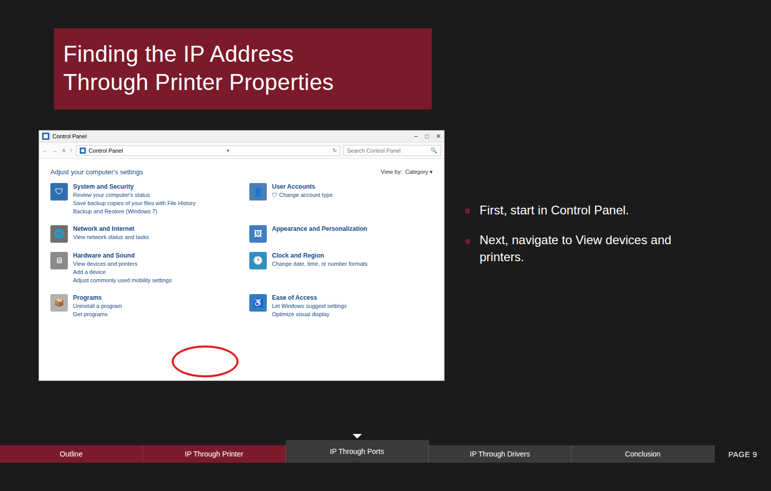Finding the IP Address
Through Printer Properties
Control Panel
–□✕
←→∧↑
Control Panel ▾ ↻
Search Control Panel🔍
Adjust your computer's settings
View by: Category ▾
🛡
System and Security
Review your computer's status Save backup copies of your files with File History Backup and Restore (Windows 7)
👤
User Accounts
🛡 Change account type
🌐
Network and Internet
View network status and tasks
🖼
Appearance and Personalization
🖥
Hardware and Sound
View devices and printers Add a device Adjust commonly used mobility settings
🕐
Clock and Region
Change date, time, or number formats
📦
Programs
Uninstall a program Get programs
♿
Ease of Access
Let Windows suggest settings Optimize visual display
First, start in Control Panel.
Next, navigate to View devices and printers.
Outline
IP Through Printer
IP Through Ports
IP Through Drivers
Conclusion
PAGE 9